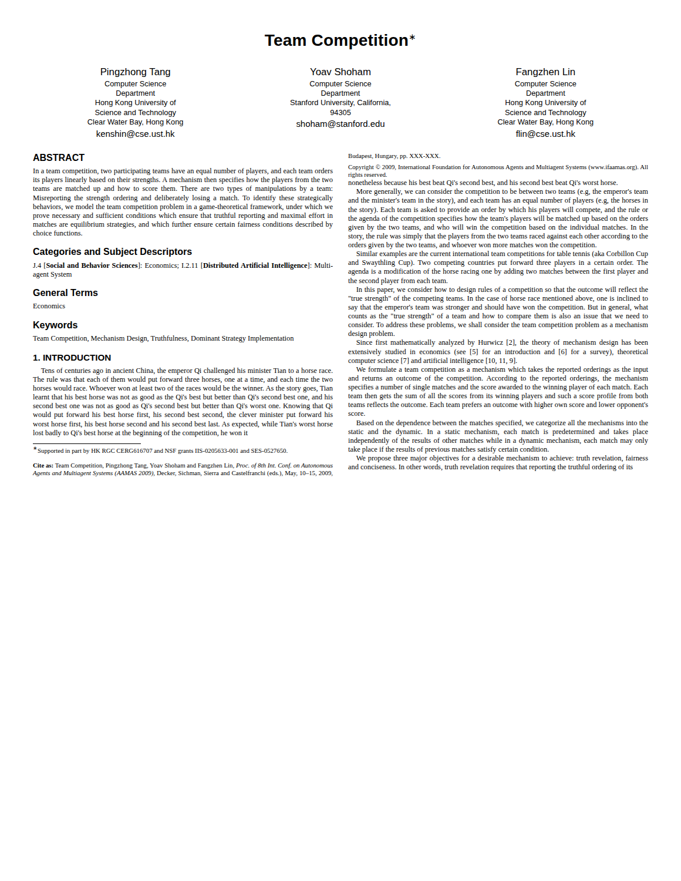Team Competition∗
| Pingzhong Tang Computer Science Department Hong Kong University of Science and Technology Clear Water Bay, Hong Kong kenshin@cse.ust.hk | Yoav Shoham Computer Science Department Stanford University, California, 94305 shoham@stanford.edu | Fangzhen Lin Computer Science Department Hong Kong University of Science and Technology Clear Water Bay, Hong Kong flin@cse.ust.hk |
ABSTRACT
In a team competition, two participating teams have an equal number of players, and each team orders its players linearly based on their strengths. A mechanism then specifies how the players from the two teams are matched up and how to score them. There are two types of manipulations by a team: Misreporting the strength ordering and deliberately losing a match. To identify these strategically behaviors, we model the team competition problem in a game-theoretical framework, under which we prove necessary and sufficient conditions which ensure that truthful reporting and maximal effort in matches are equilibrium strategies, and which further ensure certain fairness conditions described by choice functions.
Categories and Subject Descriptors
J.4 [Social and Behavior Sciences]: Economics; I.2.11 [Distributed Artificial Intelligence]: Multi-agent System
General Terms
Economics
Keywords
Team Competition, Mechanism Design, Truthfulness, Dominant Strategy Implementation
1. INTRODUCTION
Tens of centuries ago in ancient China, the emperor Qi challenged his minister Tian to a horse race. The rule was that each of them would put forward three horses, one at a time, and each time the two horses would race. Whoever won at least two of the races would be the winner. As the story goes, Tian learnt that his best horse was not as good as the Qi's best but better than Qi's second best one, and his second best one was not as good as Qi's second best but better than Qi's worst one. Knowing that Qi would put forward his best horse first, his second best second, the clever minister put forward his worst horse first, his best horse second and his second best last. As expected, while Tian's worst horse lost badly to Qi's best horse at the beginning of the competition, he won it
∗Supported in part by HK RGC CERG616707 and NSF grants IIS-0205633-001 and SES-0527650.
Cite as: Team Competition, Pingzhong Tang, Yoav Shoham and Fangzhen Lin, Proc. of 8th Int. Conf. on Autonomous Agents and Multiagent Systems (AAMAS 2009), Decker, Sichman, Sierra and Castelfranchi (eds.), May, 10–15, 2009, Budapest, Hungary, pp. XXX-XXX.
Copyright © 2009, International Foundation for Autonomous Agents and Multiagent Systems (www.ifaamas.org). All rights reserved.
nonetheless because his best beat Qi's second best, and his second best beat Qi's worst horse.
More generally, we can consider the competition to be between two teams (e.g, the emperor's team and the minister's team in the story), and each team has an equal number of players (e.g, the horses in the story). Each team is asked to provide an order by which his players will compete, and the rule or the agenda of the competition specifies how the team's players will be matched up based on the orders given by the two teams, and who will win the competition based on the individual matches. In the story, the rule was simply that the players from the two teams raced against each other according to the orders given by the two teams, and whoever won more matches won the competition.
Similar examples are the current international team competitions for table tennis (aka Corbillon Cup and Swaythling Cup). Two competing countries put forward three players in a certain order. The agenda is a modification of the horse racing one by adding two matches between the first player and the second player from each team.
In this paper, we consider how to design rules of a competition so that the outcome will reflect the "true strength" of the competing teams. In the case of horse race mentioned above, one is inclined to say that the emperor's team was stronger and should have won the competition. But in general, what counts as the "true strength" of a team and how to compare them is also an issue that we need to consider. To address these problems, we shall consider the team competition problem as a mechanism design problem.
Since first mathematically analyzed by Hurwicz [2], the theory of mechanism design has been extensively studied in economics (see [5] for an introduction and [6] for a survey), theoretical computer science [7] and artificial intelligence [10, 11, 9].
We formulate a team competition as a mechanism which takes the reported orderings as the input and returns an outcome of the competition. According to the reported orderings, the mechanism specifies a number of single matches and the score awarded to the winning player of each match. Each team then gets the sum of all the scores from its winning players and such a score profile from both teams reflects the outcome. Each team prefers an outcome with higher own score and lower opponent's score.
Based on the dependence between the matches specified, we categorize all the mechanisms into the static and the dynamic. In a static mechanism, each match is predetermined and takes place independently of the results of other matches while in a dynamic mechanism, each match may only take place if the results of previous matches satisfy certain condition.
We propose three major objectives for a desirable mechanism to achieve: truth revelation, fairness and conciseness. In other words, truth revelation requires that reporting the truthful ordering of its